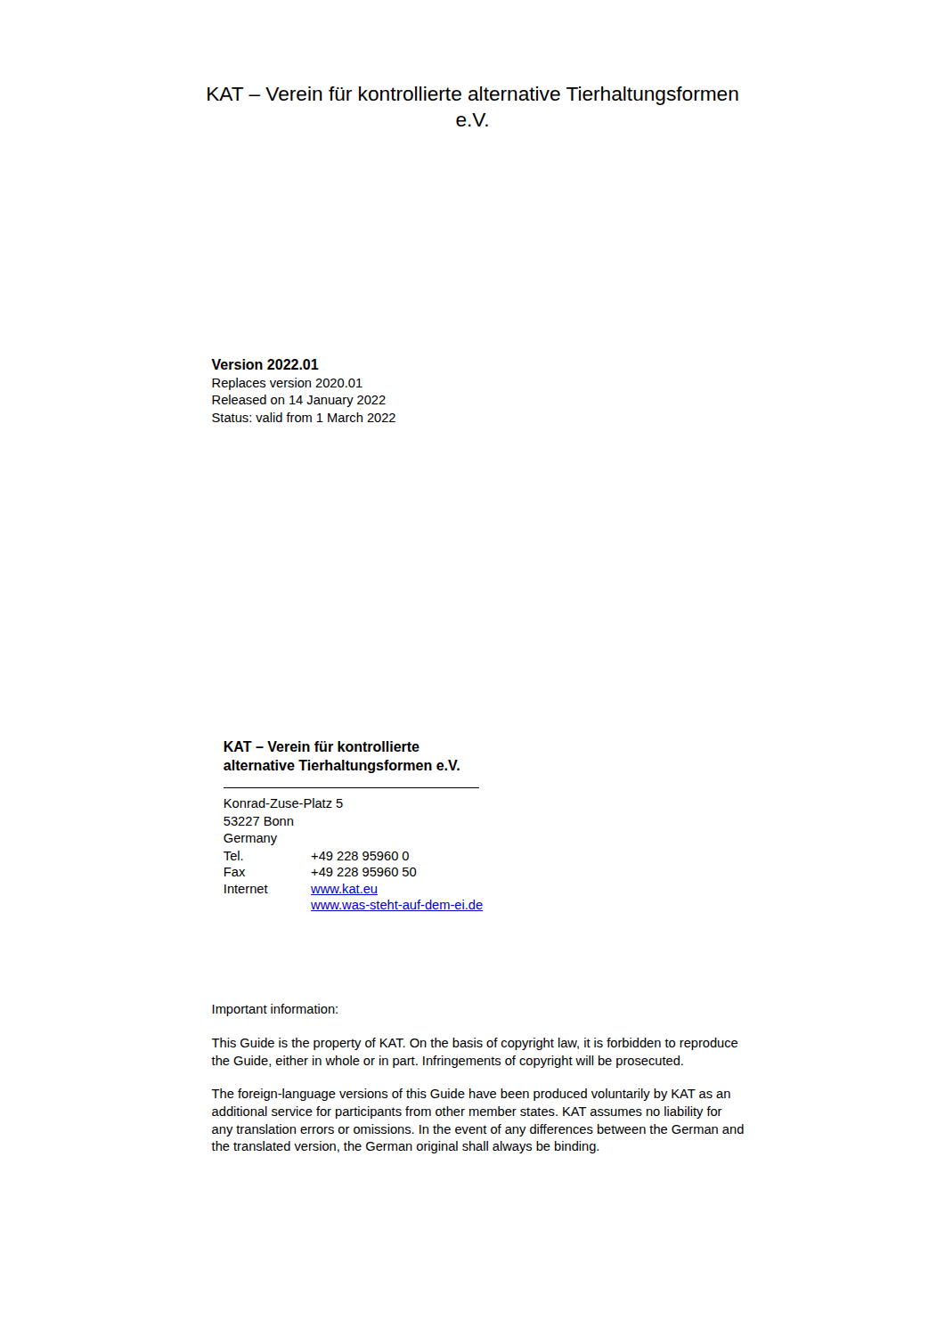KAT – Verein für kontrollierte alternative Tierhaltungsformen e.V.
Version 2022.01
Replaces version 2020.01
Released on 14 January 2022
Status: valid from 1 March 2022
KAT – Verein für kontrollierte
alternative Tierhaltungsformen e.V.
Konrad-Zuse-Platz 5
53227 Bonn
Germany
| Tel. | +49 228 95960 0 |
| Fax | +49 228 95960 50 |
| Internet | www.kat.eu |
| | www.was-steht-auf-dem-ei.de |
Important information:
This Guide is the property of KAT. On the basis of copyright law, it is forbidden to reproduce the Guide, either in whole or in part. Infringements of copyright will be prosecuted.
The foreign-language versions of this Guide have been produced voluntarily by KAT as an additional service for participants from other member states. KAT assumes no liability for any translation errors or omissions. In the event of any differences between the German and the translated version, the German original shall always be binding.